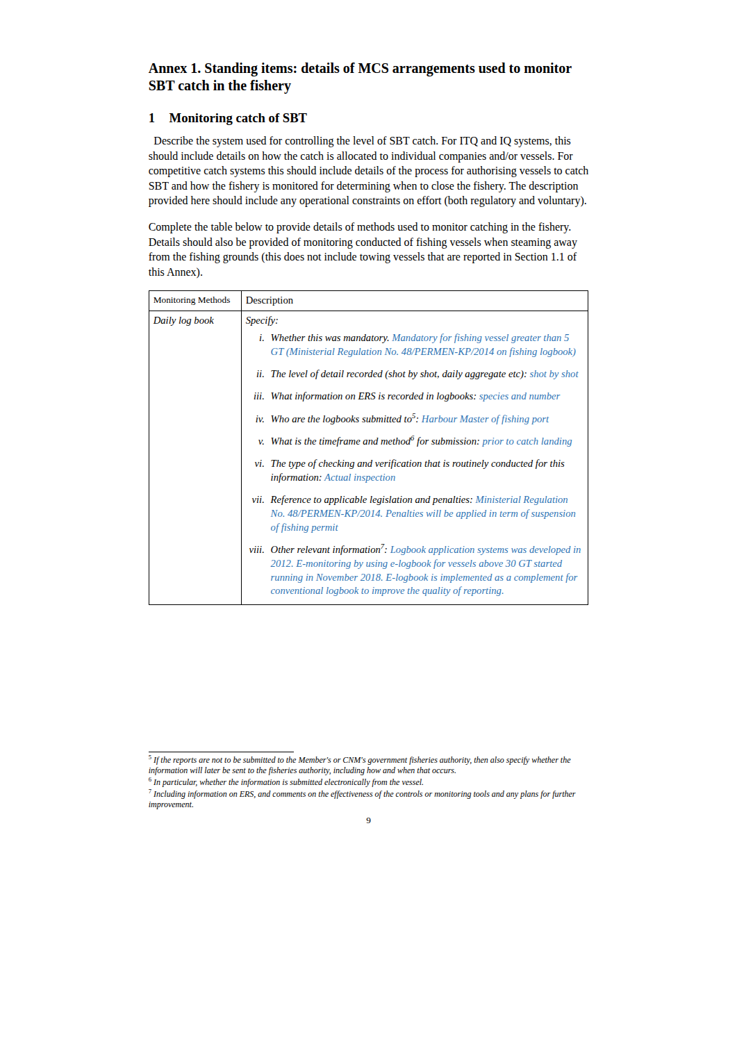Annex 1. Standing items: details of MCS arrangements used to monitor SBT catch in the fishery
1 Monitoring catch of SBT
Describe the system used for controlling the level of SBT catch. For ITQ and IQ systems, this should include details on how the catch is allocated to individual companies and/or vessels. For competitive catch systems this should include details of the process for authorising vessels to catch SBT and how the fishery is monitored for determining when to close the fishery. The description provided here should include any operational constraints on effort (both regulatory and voluntary).
Complete the table below to provide details of methods used to monitor catching in the fishery. Details should also be provided of monitoring conducted of fishing vessels when steaming away from the fishing grounds (this does not include towing vessels that are reported in Section 1.1 of this Annex).
| Monitoring Methods | Description |
| --- | --- |
| Daily log book | Specify: Whether this was mandatory. Mandatory for fishing vessel greater than 5 GT (Ministerial Regulation No. 48/PERMEN-KP/2014 on fishing logbook) The level of detail recorded (shot by shot, daily aggregate etc): shot by shot What information on ERS is recorded in logbooks: species and number Who are the logbooks submitted to 5 : Harbour Master of fishing port What is the timeframe and method 6 for submission: prior to catch landing The type of checking and verification that is routinely conducted for this information: Actual inspection Reference to applicable legislation and penalties: Ministerial Regulation No. 48/PERMEN-KP/2014. Penalties will be applied in term of suspension of fishing permit Other relevant information 7 : Logbook application systems was developed in 2012. E-monitoring by using e-logbook for vessels above 30 GT started running in November 2018. E-logbook is implemented as a complement for conventional logbook to improve the quality of reporting. |
5 If the reports are not to be submitted to the Member's or CNM's government fisheries authority, then also specify whether the information will later be sent to the fisheries authority, including how and when that occurs.
6 In particular, whether the information is submitted electronically from the vessel.
7 Including information on ERS, and comments on the effectiveness of the controls or monitoring tools and any plans for further improvement.
9